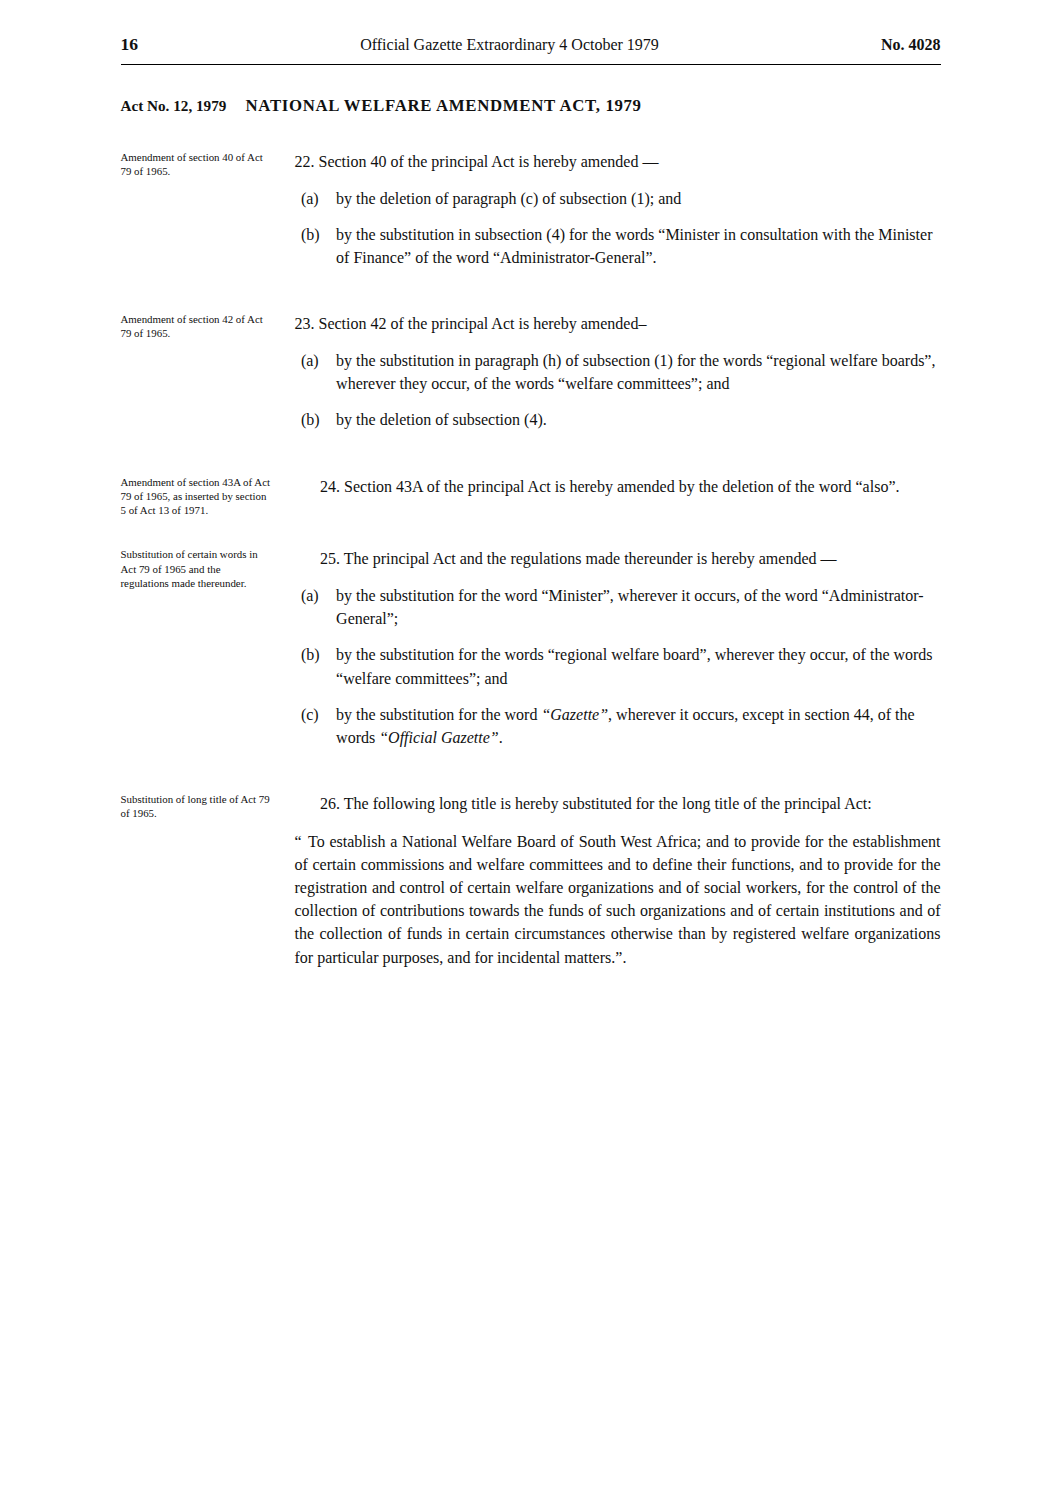16 Official Gazette Extraordinary 4 October 1979 No. 4028
Act No. 12, 1979
NATIONAL WELFARE AMENDMENT ACT, 1979
Amendment of section 40 of Act 79 of 1965.
22. Section 40 of the principal Act is hereby amended —
(a) by the deletion of paragraph (c) of subsection (1); and
(b) by the substitution in subsection (4) for the words “Minister in consultation with the Minister of Finance” of the word “Administrator-General”.
Amendment of section 42 of Act 79 of 1965.
23. Section 42 of the principal Act is hereby amended–
(a) by the substitution in paragraph (h) of subsection (1) for the words “regional welfare boards”, wherever they occur, of the words “welfare committees”; and
(b) by the deletion of subsection (4).
Amendment of section 43A of Act 79 of 1965, as inserted by section 5 of Act 13 of 1971.
24. Section 43A of the principal Act is hereby amended by the deletion of the word “also”.
Substitution of certain words in Act 79 of 1965 and the regulations made thereunder.
25. The principal Act and the regulations made thereunder is hereby amended —
(a) by the substitution for the word “Minister”, wherever it occurs, of the word “Administrator-General”;
(b) by the substitution for the words “regional welfare board”, wherever they occur, of the words “welfare committees”; and
(c) by the substitution for the word “Gazette”, wherever it occurs, except in section 44, of the words “Official Gazette”.
Substitution of long title of Act 79 of 1965.
26. The following long title is hereby substituted for the long title of the principal Act:
“To establish a National Welfare Board of South West Africa; and to provide for the establishment of certain commissions and welfare committees and to define their functions, and to provide for the registration and control of certain welfare organizations and of social workers, for the control of the collection of contributions towards the funds of such organizations and of certain institutions and of the collection of funds in certain circumstances otherwise than by registered welfare organizations for particular purposes, and for incidental matters.”.